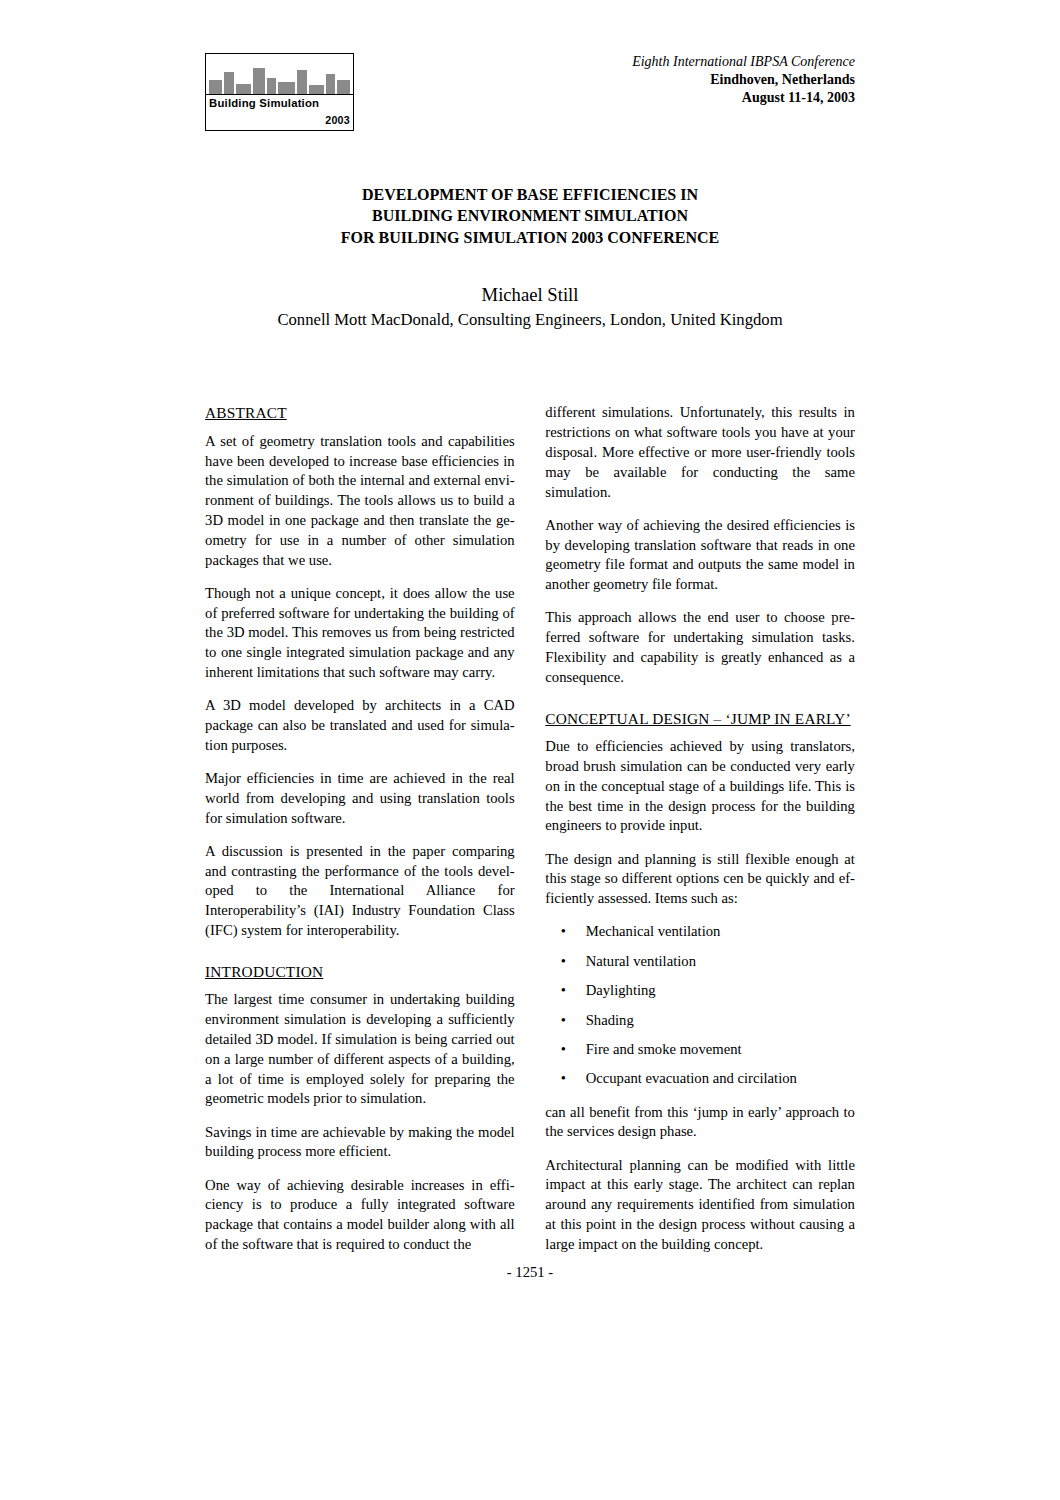Building Simulation
2003
Eighth International IBPSA Conference
Eindhoven, Netherlands
August 11-14, 2003
DEVELOPMENT OF BASE EFFICIENCIES IN
BUILDING ENVIRONMENT SIMULATION
FOR BUILDING SIMULATION 2003 CONFERENCE
Michael Still
Connell Mott MacDonald, Consulting Engineers, London, United Kingdom
ABSTRACT
A set of geometry translation tools and capabilities have been developed to increase base efficiencies in the simulation of both the internal and external environment of buildings. The tools allows us to build a 3D model in one package and then translate the geometry for use in a number of other simulation packages that we use.
Though not a unique concept, it does allow the use of preferred software for undertaking the building of the 3D model. This removes us from being restricted to one single integrated simulation package and any inherent limitations that such software may carry.
A 3D model developed by architects in a CAD package can also be translated and used for simulation purposes.
Major efficiencies in time are achieved in the real world from developing and using translation tools for simulation software.
A discussion is presented in the paper comparing and contrasting the performance of the tools developed to the International Alliance for Interoperability’s (IAI) Industry Foundation Class (IFC) system for interoperability.
INTRODUCTION
The largest time consumer in undertaking building environment simulation is developing a sufficiently detailed 3D model. If simulation is being carried out on a large number of different aspects of a building, a lot of time is employed solely for preparing the geometric models prior to simulation.
Savings in time are achievable by making the model building process more efficient.
One way of achieving desirable increases in efficiency is to produce a fully integrated software package that contains a model builder along with all of the software that is required to conduct the
different simulations. Unfortunately, this results in restrictions on what software tools you have at your disposal. More effective or more user-friendly tools may be available for conducting the same simulation.
Another way of achieving the desired efficiencies is by developing translation software that reads in one geometry file format and outputs the same model in another geometry file format.
This approach allows the end user to choose preferred software for undertaking simulation tasks. Flexibility and capability is greatly enhanced as a consequence.
CONCEPTUAL DESIGN – ‘JUMP IN EARLY’
Due to efficiencies achieved by using translators, broad brush simulation can be conducted very early on in the conceptual stage of a buildings life. This is the best time in the design process for the building engineers to provide input.
The design and planning is still flexible enough at this stage so different options cen be quickly and efficiently assessed. Items such as:
Mechanical ventilation
Natural ventilation
Daylighting
Shading
Fire and smoke movement
Occupant evacuation and circilation
can all benefit from this ‘jump in early’ approach to the services design phase.
Architectural planning can be modified with little impact at this early stage. The architect can replan around any requirements identified from simulation at this point in the design process without causing a large impact on the building concept.
- 1251 -